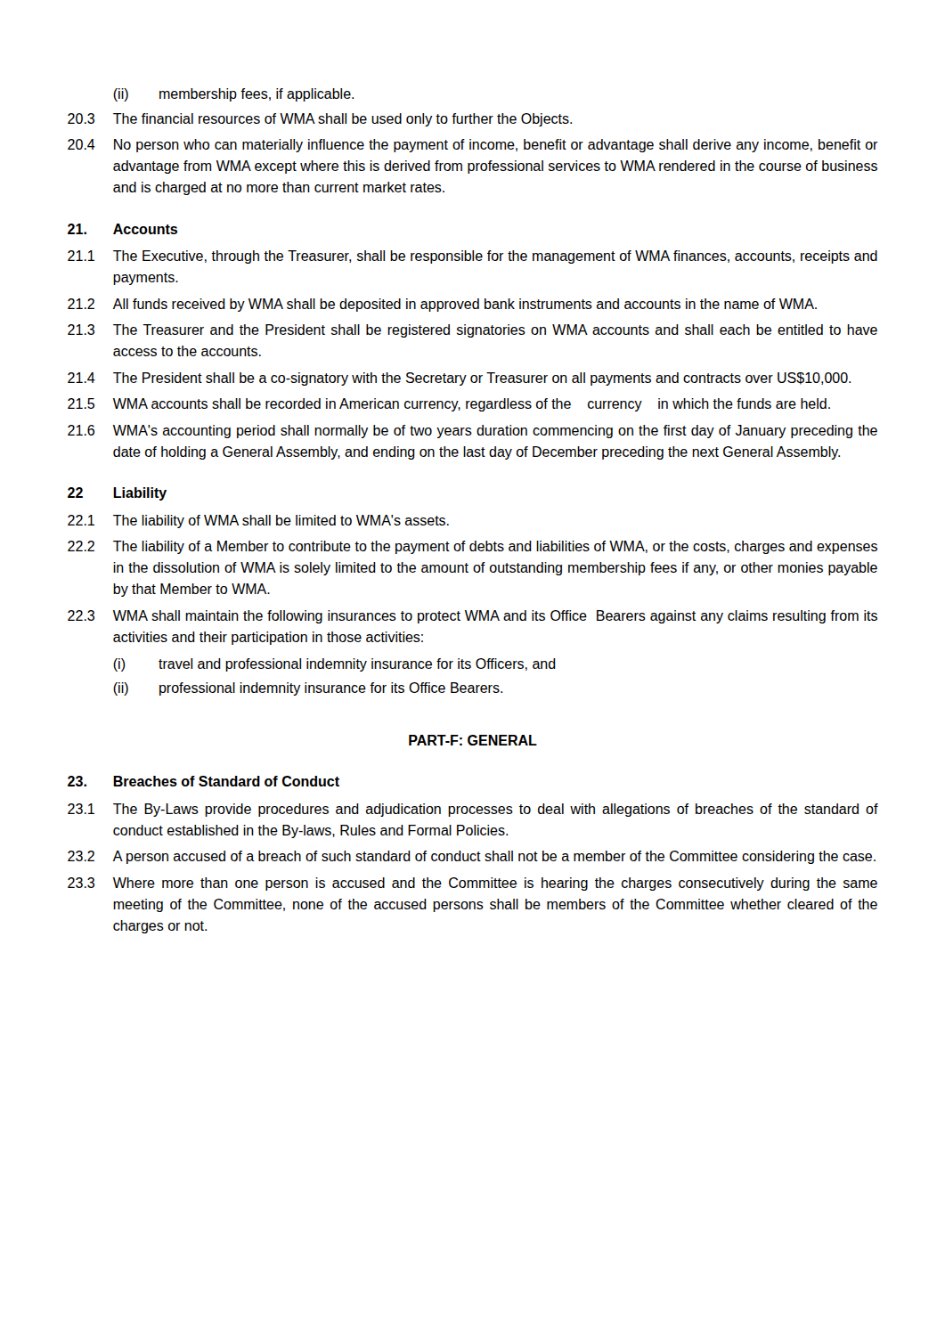(ii) membership fees, if applicable.
20.3 The financial resources of WMA shall be used only to further the Objects.
20.4 No person who can materially influence the payment of income, benefit or advantage shall derive any income, benefit or advantage from WMA except where this is derived from professional services to WMA rendered in the course of business and is charged at no more than current market rates.
21. Accounts
21.1 The Executive, through the Treasurer, shall be responsible for the management of WMA finances, accounts, receipts and payments.
21.2 All funds received by WMA shall be deposited in approved bank instruments and accounts in the name of WMA.
21.3 The Treasurer and the President shall be registered signatories on WMA accounts and shall each be entitled to have access to the accounts.
21.4 The President shall be a co-signatory with the Secretary or Treasurer on all payments and contracts over US$10,000.
21.5 WMA accounts shall be recorded in American currency, regardless of the currency in which the funds are held.
21.6 WMA's accounting period shall normally be of two years duration commencing on the first day of January preceding the date of holding a General Assembly, and ending on the last day of December preceding the next General Assembly.
22 Liability
22.1 The liability of WMA shall be limited to WMA's assets.
22.2 The liability of a Member to contribute to the payment of debts and liabilities of WMA, or the costs, charges and expenses in the dissolution of WMA is solely limited to the amount of outstanding membership fees if any, or other monies payable by that Member to WMA.
22.3 WMA shall maintain the following insurances to protect WMA and its Office Bearers against any claims resulting from its activities and their participation in those activities:
(i) travel and professional indemnity insurance for its Officers, and
(ii) professional indemnity insurance for its Office Bearers.
PART-F: GENERAL
23. Breaches of Standard of Conduct
23.1 The By-Laws provide procedures and adjudication processes to deal with allegations of breaches of the standard of conduct established in the By-laws, Rules and Formal Policies.
23.2 A person accused of a breach of such standard of conduct shall not be a member of the Committee considering the case.
23.3 Where more than one person is accused and the Committee is hearing the charges consecutively during the same meeting of the Committee, none of the accused persons shall be members of the Committee whether cleared of the charges or not.